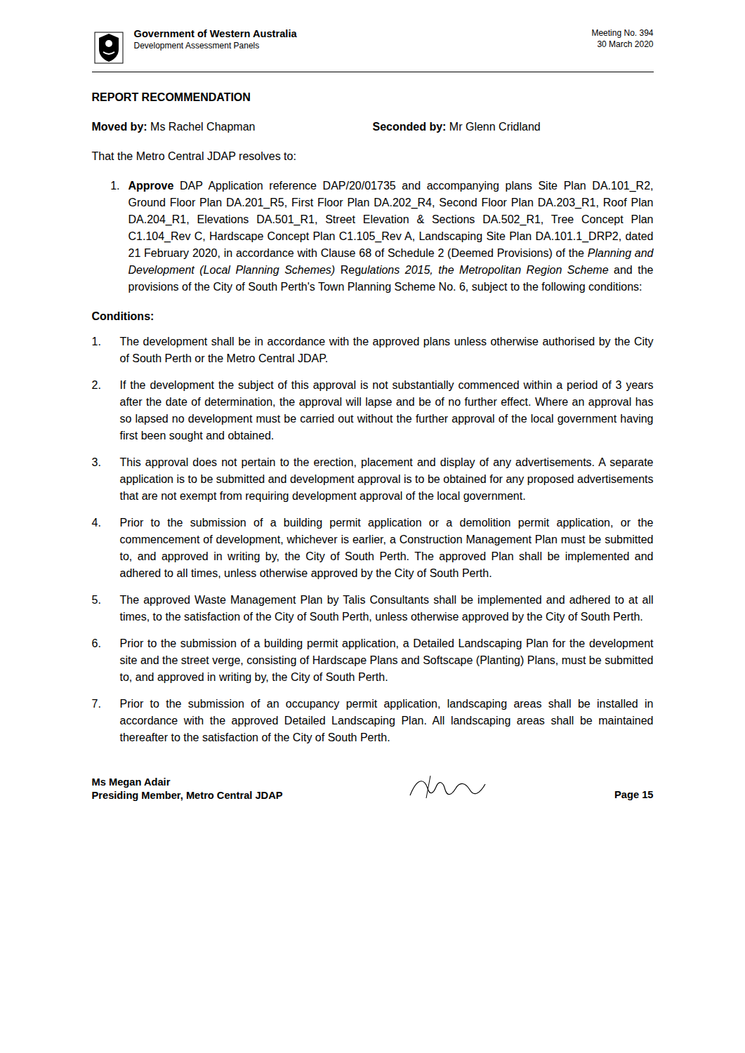Government of Western Australia
Development Assessment Panels
Meeting No. 394
30 March 2020
REPORT RECOMMENDATION
Moved by: Ms Rachel Chapman
Seconded by: Mr Glenn Cridland
That the Metro Central JDAP resolves to:
Approve DAP Application reference DAP/20/01735 and accompanying plans Site Plan DA.101_R2, Ground Floor Plan DA.201_R5, First Floor Plan DA.202_R4, Second Floor Plan DA.203_R1, Roof Plan DA.204_R1, Elevations DA.501_R1, Street Elevation & Sections DA.502_R1, Tree Concept Plan C1.104_Rev C, Hardscape Concept Plan C1.105_Rev A, Landscaping Site Plan DA.101.1_DRP2, dated 21 February 2020, in accordance with Clause 68 of Schedule 2 (Deemed Provisions) of the Planning and Development (Local Planning Schemes) Regulations 2015, the Metropolitan Region Scheme and the provisions of the City of South Perth's Town Planning Scheme No. 6, subject to the following conditions:
Conditions:
The development shall be in accordance with the approved plans unless otherwise authorised by the City of South Perth or the Metro Central JDAP.
If the development the subject of this approval is not substantially commenced within a period of 3 years after the date of determination, the approval will lapse and be of no further effect. Where an approval has so lapsed no development must be carried out without the further approval of the local government having first been sought and obtained.
This approval does not pertain to the erection, placement and display of any advertisements. A separate application is to be submitted and development approval is to be obtained for any proposed advertisements that are not exempt from requiring development approval of the local government.
Prior to the submission of a building permit application or a demolition permit application, or the commencement of development, whichever is earlier, a Construction Management Plan must be submitted to, and approved in writing by, the City of South Perth. The approved Plan shall be implemented and adhered to all times, unless otherwise approved by the City of South Perth.
The approved Waste Management Plan by Talis Consultants shall be implemented and adhered to at all times, to the satisfaction of the City of South Perth, unless otherwise approved by the City of South Perth.
Prior to the submission of a building permit application, a Detailed Landscaping Plan for the development site and the street verge, consisting of Hardscape Plans and Softscape (Planting) Plans, must be submitted to, and approved in writing by, the City of South Perth.
Prior to the submission of an occupancy permit application, landscaping areas shall be installed in accordance with the approved Detailed Landscaping Plan. All landscaping areas shall be maintained thereafter to the satisfaction of the City of South Perth.
Ms Megan Adair
Presiding Member, Metro Central JDAP
 
Page 15